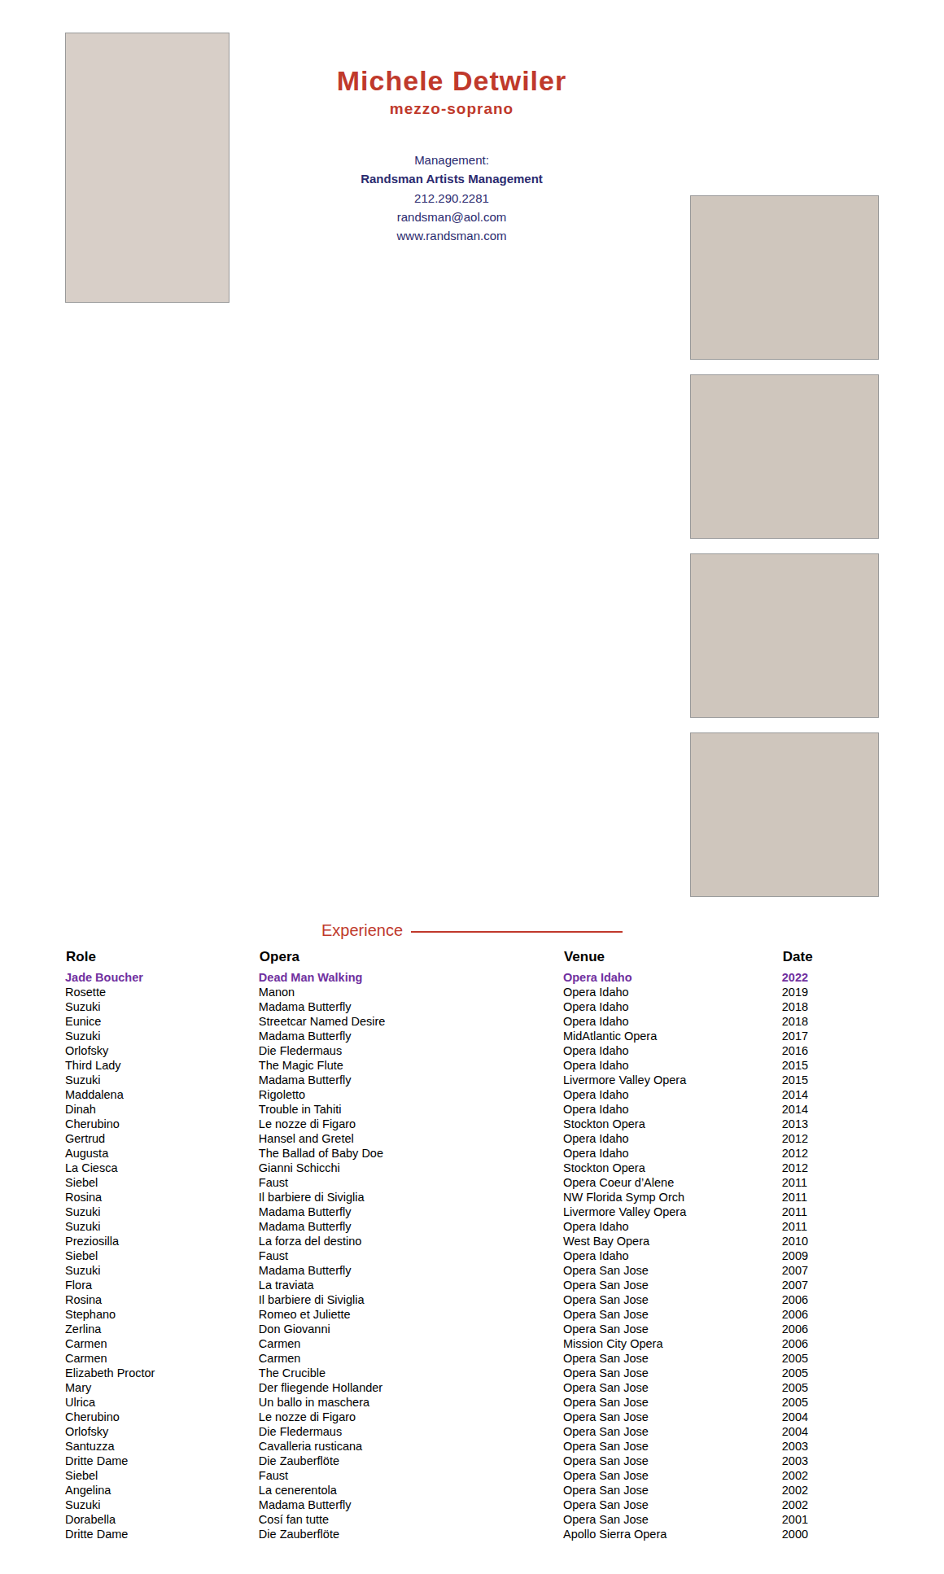Michele Detwiler
mezzo-soprano
Management:
Randsman Artists Management
212.290.2281
randsman@aol.com
www.randsman.com
Experience
| Role | Opera | Venue | Date |
| --- | --- | --- | --- |
| Jade Boucher | Dead Man Walking | Opera Idaho | 2022 |
| Rosette | Manon | Opera Idaho | 2019 |
| Suzuki | Madama Butterfly | Opera Idaho | 2018 |
| Eunice | Streetcar Named Desire | Opera Idaho | 2018 |
| Suzuki | Madama Butterfly | MidAtlantic Opera | 2017 |
| Orlofsky | Die Fledermaus | Opera Idaho | 2016 |
| Third Lady | The Magic Flute | Opera Idaho | 2015 |
| Suzuki | Madama Butterfly | Livermore Valley Opera | 2015 |
| Maddalena | Rigoletto | Opera Idaho | 2014 |
| Dinah | Trouble in Tahiti | Opera Idaho | 2014 |
| Cherubino | Le nozze di Figaro | Stockton Opera | 2013 |
| Gertrud | Hansel and Gretel | Opera Idaho | 2012 |
| Augusta | The Ballad of Baby Doe | Opera Idaho | 2012 |
| La Ciesca | Gianni Schicchi | Stockton Opera | 2012 |
| Siebel | Faust | Opera Coeur d’Alene | 2011 |
| Rosina | Il barbiere di Siviglia | NW Florida Symp Orch | 2011 |
| Suzuki | Madama Butterfly | Livermore Valley Opera | 2011 |
| Suzuki | Madama Butterfly | Opera Idaho | 2011 |
| Preziosilla | La forza del destino | West Bay Opera | 2010 |
| Siebel | Faust | Opera Idaho | 2009 |
| Suzuki | Madama Butterfly | Opera San Jose | 2007 |
| Flora | La traviata | Opera San Jose | 2007 |
| Rosina | Il barbiere di Siviglia | Opera San Jose | 2006 |
| Stephano | Romeo et Juliette | Opera San Jose | 2006 |
| Zerlina | Don Giovanni | Opera San Jose | 2006 |
| Carmen | Carmen | Mission City Opera | 2006 |
| Carmen | Carmen | Opera San Jose | 2005 |
| Elizabeth Proctor | The Crucible | Opera San Jose | 2005 |
| Mary | Der fliegende Hollander | Opera San Jose | 2005 |
| Ulrica | Un ballo in maschera | Opera San Jose | 2005 |
| Cherubino | Le nozze di Figaro | Opera San Jose | 2004 |
| Orlofsky | Die Fledermaus | Opera San Jose | 2004 |
| Santuzza | Cavalleria rusticana | Opera San Jose | 2003 |
| Dritte Dame | Die Zauberflöte | Opera San Jose | 2003 |
| Siebel | Faust | Opera San Jose | 2002 |
| Angelina | La cenerentola | Opera San Jose | 2002 |
| Suzuki | Madama Butterfly | Opera San Jose | 2002 |
| Dorabella | Cosí fan tutte | Opera San Jose | 2001 |
| Dritte Dame | Die Zauberflöte | Apollo Sierra Opera | 2000 |